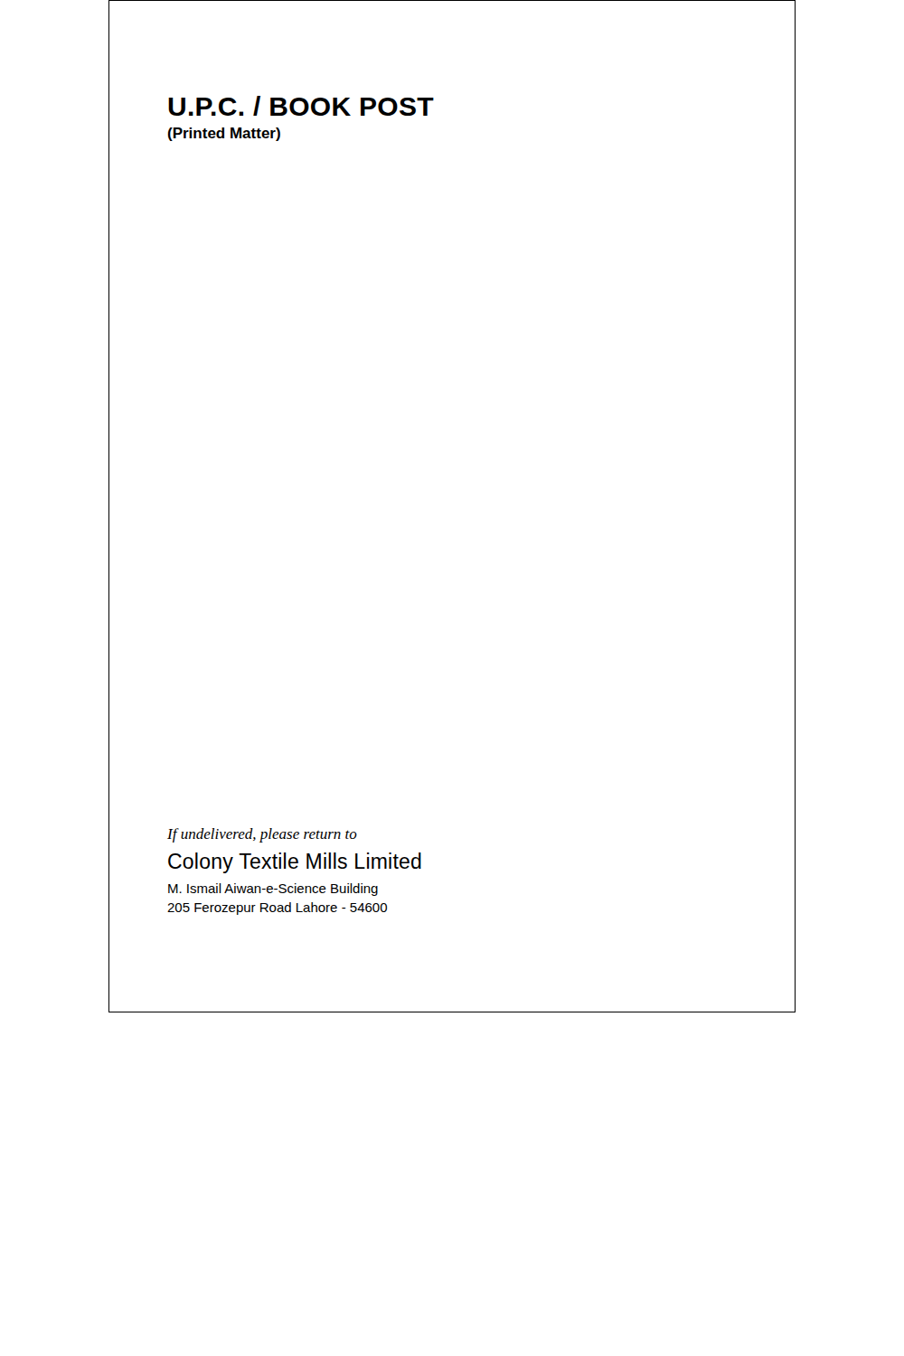U.P.C. / BOOK POST
(Printed Matter)
If undelivered, please return to
Colony Textile Mills Limited
M. Ismail Aiwan-e-Science Building
205 Ferozepur Road Lahore - 54600